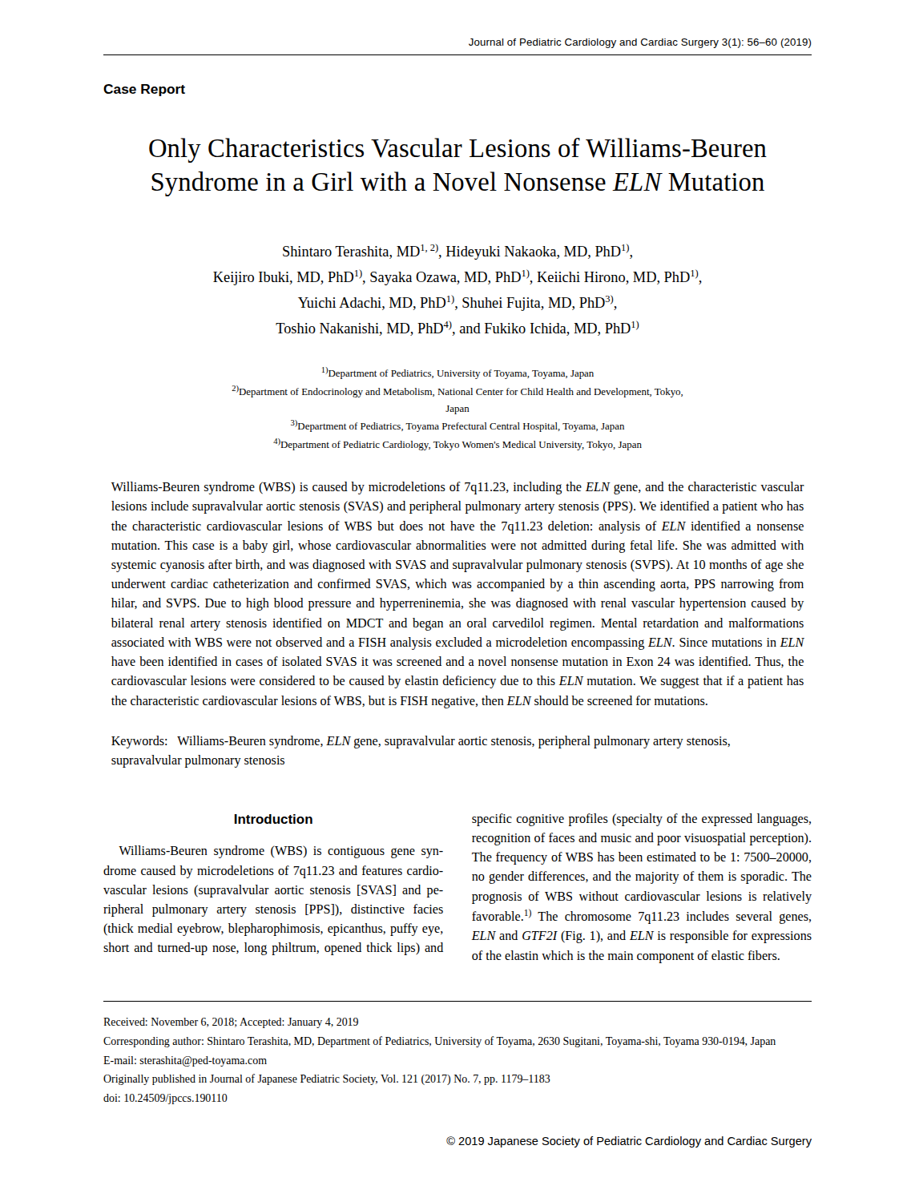Journal of Pediatric Cardiology and Cardiac Surgery 3(1): 56–60 (2019)
Case Report
Only Characteristics Vascular Lesions of Williams-Beuren Syndrome in a Girl with a Novel Nonsense ELN Mutation
Shintaro Terashita, MD1, 2), Hideyuki Nakaoka, MD, PhD1),
Keijiro Ibuki, MD, PhD1), Sayaka Ozawa, MD, PhD1), Keiichi Hirono, MD, PhD1),
Yuichi Adachi, MD, PhD1), Shuhei Fujita, MD, PhD3),
Toshio Nakanishi, MD, PhD4), and Fukiko Ichida, MD, PhD1)
1)Department of Pediatrics, University of Toyama, Toyama, Japan
2)Department of Endocrinology and Metabolism, National Center for Child Health and Development, Tokyo, Japan
3)Department of Pediatrics, Toyama Prefectural Central Hospital, Toyama, Japan
4)Department of Pediatric Cardiology, Tokyo Women's Medical University, Tokyo, Japan
Williams-Beuren syndrome (WBS) is caused by microdeletions of 7q11.23, including the ELN gene, and the characteristic vascular lesions include supravalvular aortic stenosis (SVAS) and peripheral pulmonary artery stenosis (PPS). We identified a patient who has the characteristic cardiovascular lesions of WBS but does not have the 7q11.23 deletion: analysis of ELN identified a nonsense mutation. This case is a baby girl, whose cardiovascular abnormalities were not admitted during fetal life. She was admitted with systemic cyanosis after birth, and was diagnosed with SVAS and supravalvular pulmonary stenosis (SVPS). At 10 months of age she underwent cardiac catheterization and confirmed SVAS, which was accompanied by a thin ascending aorta, PPS narrowing from hilar, and SVPS. Due to high blood pressure and hyperreninemia, she was diagnosed with renal vascular hypertension caused by bilateral renal artery stenosis identified on MDCT and began an oral carvedilol regimen. Mental retardation and malformations associated with WBS were not observed and a FISH analysis excluded a microdeletion encompassing ELN. Since mutations in ELN have been identified in cases of isolated SVAS it was screened and a novel nonsense mutation in Exon 24 was identified. Thus, the cardiovascular lesions were considered to be caused by elastin deficiency due to this ELN mutation. We suggest that if a patient has the characteristic cardiovascular lesions of WBS, but is FISH negative, then ELN should be screened for mutations.
Keywords: Williams-Beuren syndrome, ELN gene, supravalvular aortic stenosis, peripheral pulmonary artery stenosis, supravalvular pulmonary stenosis
Introduction
Williams-Beuren syndrome (WBS) is contiguous gene syndrome caused by microdeletions of 7q11.23 and features cardiovascular lesions (supravalvular aortic stenosis [SVAS] and peripheral pulmonary artery stenosis [PPS]), distinctive facies (thick medial eyebrow, blepharophimosis, epicanthus, puffy eye, short and turned-up nose, long philtrum, opened thick lips) and specific cognitive profiles (specialty of the expressed languages, recognition of faces and music and poor visuospatial perception). The frequency of WBS has been estimated to be 1: 7500–20000, no gender differences, and the majority of them is sporadic. The prognosis of WBS without cardiovascular lesions is relatively favorable.1) The chromosome 7q11.23 includes several genes, ELN and GTF2I (Fig. 1), and ELN is responsible for expressions of the elastin which is the main component of elastic fibers.
Received: November 6, 2018; Accepted: January 4, 2019
Corresponding author: Shintaro Terashita, MD, Department of Pediatrics, University of Toyama, 2630 Sugitani, Toyama-shi, Toyama 930-0194, Japan
E-mail: sterashita@ped-toyama.com
Originally published in Journal of Japanese Pediatric Society, Vol. 121 (2017) No. 7, pp. 1179–1183
doi: 10.24509/jpccs.190110
© 2019 Japanese Society of Pediatric Cardiology and Cardiac Surgery